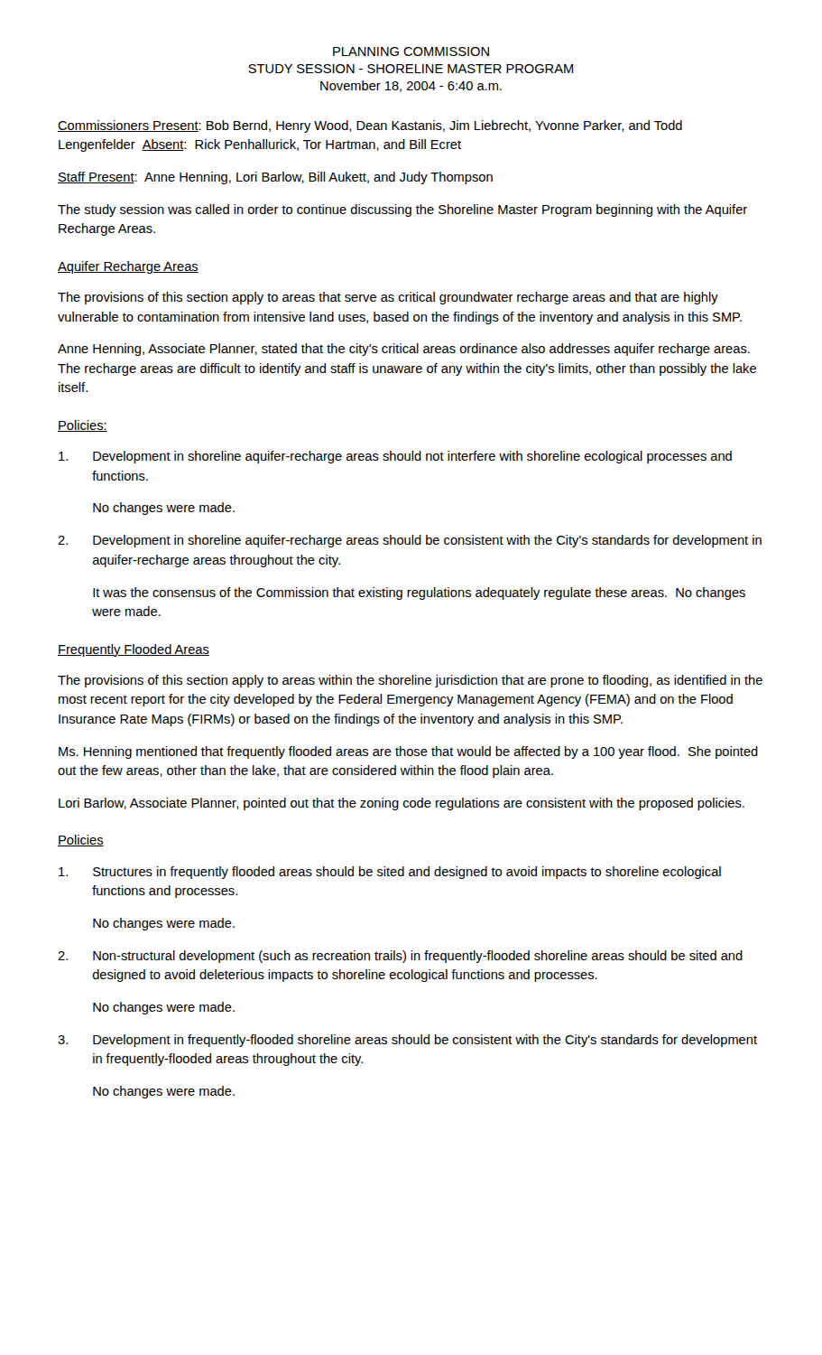PLANNING COMMISSION
STUDY SESSION - SHORELINE MASTER PROGRAM
November 18, 2004 - 6:40 a.m.
Commissioners Present: Bob Bernd, Henry Wood, Dean Kastanis, Jim Liebrecht, Yvonne Parker, and Todd Lengenfelder Absent: Rick Penhallurick, Tor Hartman, and Bill Ecret
Staff Present: Anne Henning, Lori Barlow, Bill Aukett, and Judy Thompson
The study session was called in order to continue discussing the Shoreline Master Program beginning with the Aquifer Recharge Areas.
Aquifer Recharge Areas
The provisions of this section apply to areas that serve as critical groundwater recharge areas and that are highly vulnerable to contamination from intensive land uses, based on the findings of the inventory and analysis in this SMP.
Anne Henning, Associate Planner, stated that the city's critical areas ordinance also addresses aquifer recharge areas. The recharge areas are difficult to identify and staff is unaware of any within the city's limits, other than possibly the lake itself.
Policies:
Development in shoreline aquifer-recharge areas should not interfere with shoreline ecological processes and functions.
No changes were made.
Development in shoreline aquifer-recharge areas should be consistent with the City's standards for development in aquifer-recharge areas throughout the city.
It was the consensus of the Commission that existing regulations adequately regulate these areas. No changes were made.
Frequently Flooded Areas
The provisions of this section apply to areas within the shoreline jurisdiction that are prone to flooding, as identified in the most recent report for the city developed by the Federal Emergency Management Agency (FEMA) and on the Flood Insurance Rate Maps (FIRMs) or based on the findings of the inventory and analysis in this SMP.
Ms. Henning mentioned that frequently flooded areas are those that would be affected by a 100 year flood. She pointed out the few areas, other than the lake, that are considered within the flood plain area.
Lori Barlow, Associate Planner, pointed out that the zoning code regulations are consistent with the proposed policies.
Policies
Structures in frequently flooded areas should be sited and designed to avoid impacts to shoreline ecological functions and processes.
No changes were made.
Non-structural development (such as recreation trails) in frequently-flooded shoreline areas should be sited and designed to avoid deleterious impacts to shoreline ecological functions and processes.
No changes were made.
Development in frequently-flooded shoreline areas should be consistent with the City's standards for development in frequently-flooded areas throughout the city.
No changes were made.